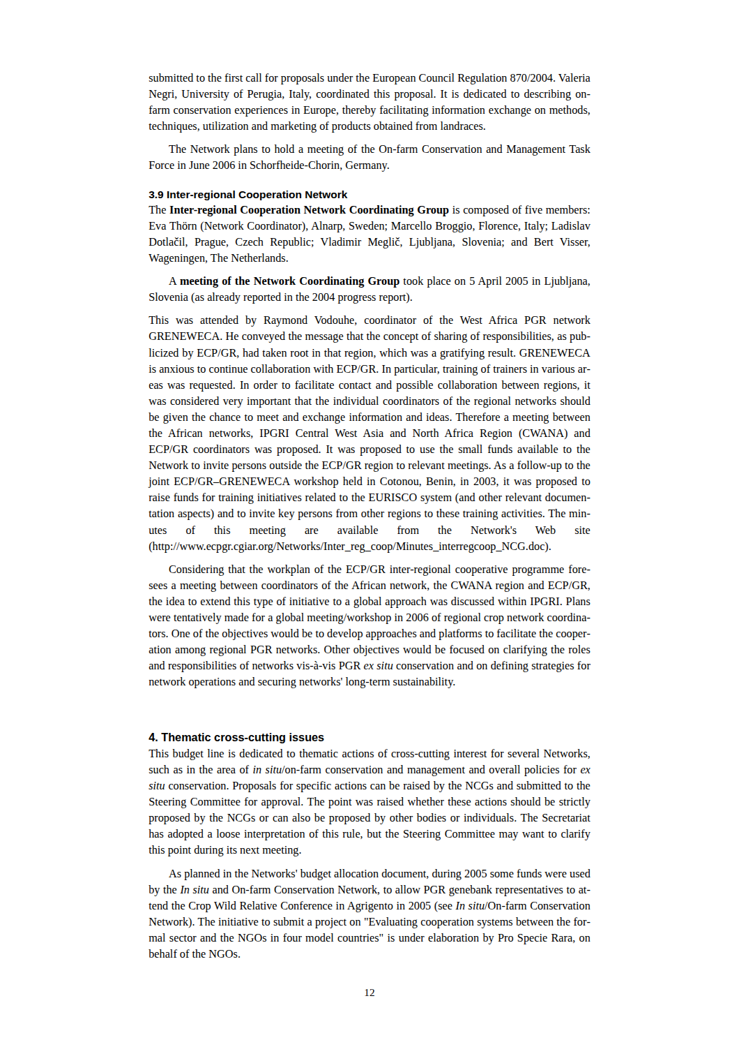submitted to the first call for proposals under the European Council Regulation 870/2004. Valeria Negri, University of Perugia, Italy, coordinated this proposal. It is dedicated to describing on-farm conservation experiences in Europe, thereby facilitating information exchange on methods, techniques, utilization and marketing of products obtained from landraces.
The Network plans to hold a meeting of the On-farm Conservation and Management Task Force in June 2006 in Schorfheide-Chorin, Germany.
3.9 Inter-regional Cooperation Network
The Inter-regional Cooperation Network Coordinating Group is composed of five members: Eva Thörn (Network Coordinator), Alnarp, Sweden; Marcello Broggio, Florence, Italy; Ladislav Dotlačil, Prague, Czech Republic; Vladimir Meglič, Ljubljana, Slovenia; and Bert Visser, Wageningen, The Netherlands.
A meeting of the Network Coordinating Group took place on 5 April 2005 in Ljubljana, Slovenia (as already reported in the 2004 progress report).
This was attended by Raymond Vodouhe, coordinator of the West Africa PGR network GRENEWECA. He conveyed the message that the concept of sharing of responsibilities, as publicized by ECP/GR, had taken root in that region, which was a gratifying result. GRENEWECA is anxious to continue collaboration with ECP/GR. In particular, training of trainers in various areas was requested. In order to facilitate contact and possible collaboration between regions, it was considered very important that the individual coordinators of the regional networks should be given the chance to meet and exchange information and ideas. Therefore a meeting between the African networks, IPGRI Central West Asia and North Africa Region (CWANA) and ECP/GR coordinators was proposed. It was proposed to use the small funds available to the Network to invite persons outside the ECP/GR region to relevant meetings. As a follow-up to the joint ECP/GR–GRENEWECA workshop held in Cotonou, Benin, in 2003, it was proposed to raise funds for training initiatives related to the EURISCO system (and other relevant documentation aspects) and to invite key persons from other regions to these training activities. The minutes of this meeting are available from the Network's Web site (http://www.ecpgr.cgiar.org/Networks/Inter_reg_coop/Minutes_interregcoop_NCG.doc).
Considering that the workplan of the ECP/GR inter-regional cooperative programme foresees a meeting between coordinators of the African network, the CWANA region and ECP/GR, the idea to extend this type of initiative to a global approach was discussed within IPGRI. Plans were tentatively made for a global meeting/workshop in 2006 of regional crop network coordinators. One of the objectives would be to develop approaches and platforms to facilitate the cooperation among regional PGR networks. Other objectives would be focused on clarifying the roles and responsibilities of networks vis-à-vis PGR ex situ conservation and on defining strategies for network operations and securing networks' long-term sustainability.
4. Thematic cross-cutting issues
This budget line is dedicated to thematic actions of cross-cutting interest for several Networks, such as in the area of in situ/on-farm conservation and management and overall policies for ex situ conservation. Proposals for specific actions can be raised by the NCGs and submitted to the Steering Committee for approval. The point was raised whether these actions should be strictly proposed by the NCGs or can also be proposed by other bodies or individuals. The Secretariat has adopted a loose interpretation of this rule, but the Steering Committee may want to clarify this point during its next meeting.
As planned in the Networks' budget allocation document, during 2005 some funds were used by the In situ and On-farm Conservation Network, to allow PGR genebank representatives to attend the Crop Wild Relative Conference in Agrigento in 2005 (see In situ/On-farm Conservation Network). The initiative to submit a project on "Evaluating cooperation systems between the formal sector and the NGOs in four model countries" is under elaboration by Pro Specie Rara, on behalf of the NGOs.
12